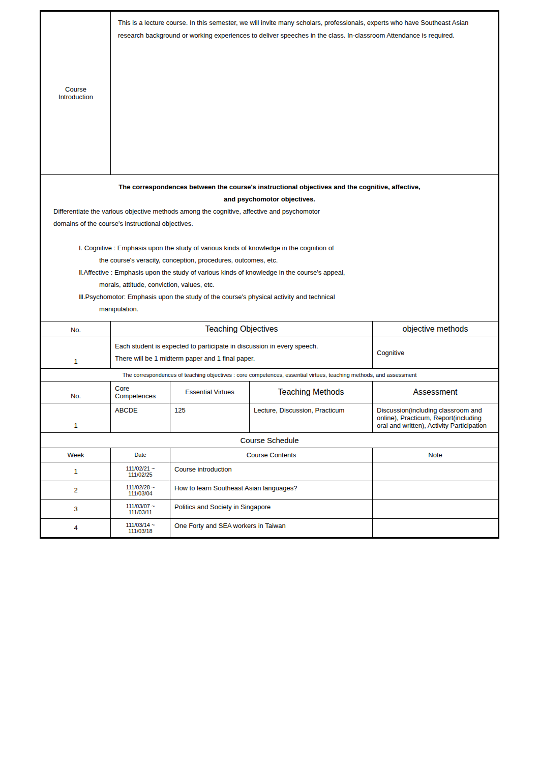| Course Introduction | This is a lecture course. In this semester, we will invite many scholars, professionals, experts who have Southeast Asian research background or working experiences to deliver speeches in the class. In-classroom Attendance is required. |
| The correspondences between the course's instructional objectives and the cognitive, affective, and psychomotor objectives. Differentiate the various objective methods among the cognitive, affective and psychomotor domains of the course's instructional objectives. I. Cognitive : Emphasis upon the study of various kinds of knowledge in the cognition of the course's veracity, conception, procedures, outcomes, etc. Ⅱ.Affective : Emphasis upon the study of various kinds of knowledge in the course's appeal, morals, attitude, conviction, values, etc. Ⅲ.Psychomotor: Emphasis upon the study of the course's physical activity and technical manipulation. |
| No. | Teaching Objectives | objective methods |
| 1 | Each student is expected to participate in discussion in every speech. There will be 1 midterm paper and 1 final paper. | Cognitive |
| The correspondences of teaching objectives : core competences, essential virtues, teaching methods, and assessment |
| No. | Core Competences | Essential Virtues | Teaching Methods | Assessment |
| 1 | ABCDE | 125 | Lecture, Discussion, Practicum | Discussion(including classroom and online), Practicum, Report(including oral and written), Activity Participation |
| Course Schedule |
| Week | Date | Course Contents | Note |
| 1 | 111/02/21 ~ 111/02/25 | Course introduction | |
| 2 | 111/02/28 ~ 111/03/04 | How to learn Southeast Asian languages? | |
| 3 | 111/03/07 ~ 111/03/11 | Politics and Society in Singapore | |
| 4 | 111/03/14 ~ 111/03/18 | One Forty and SEA workers in Taiwan | |